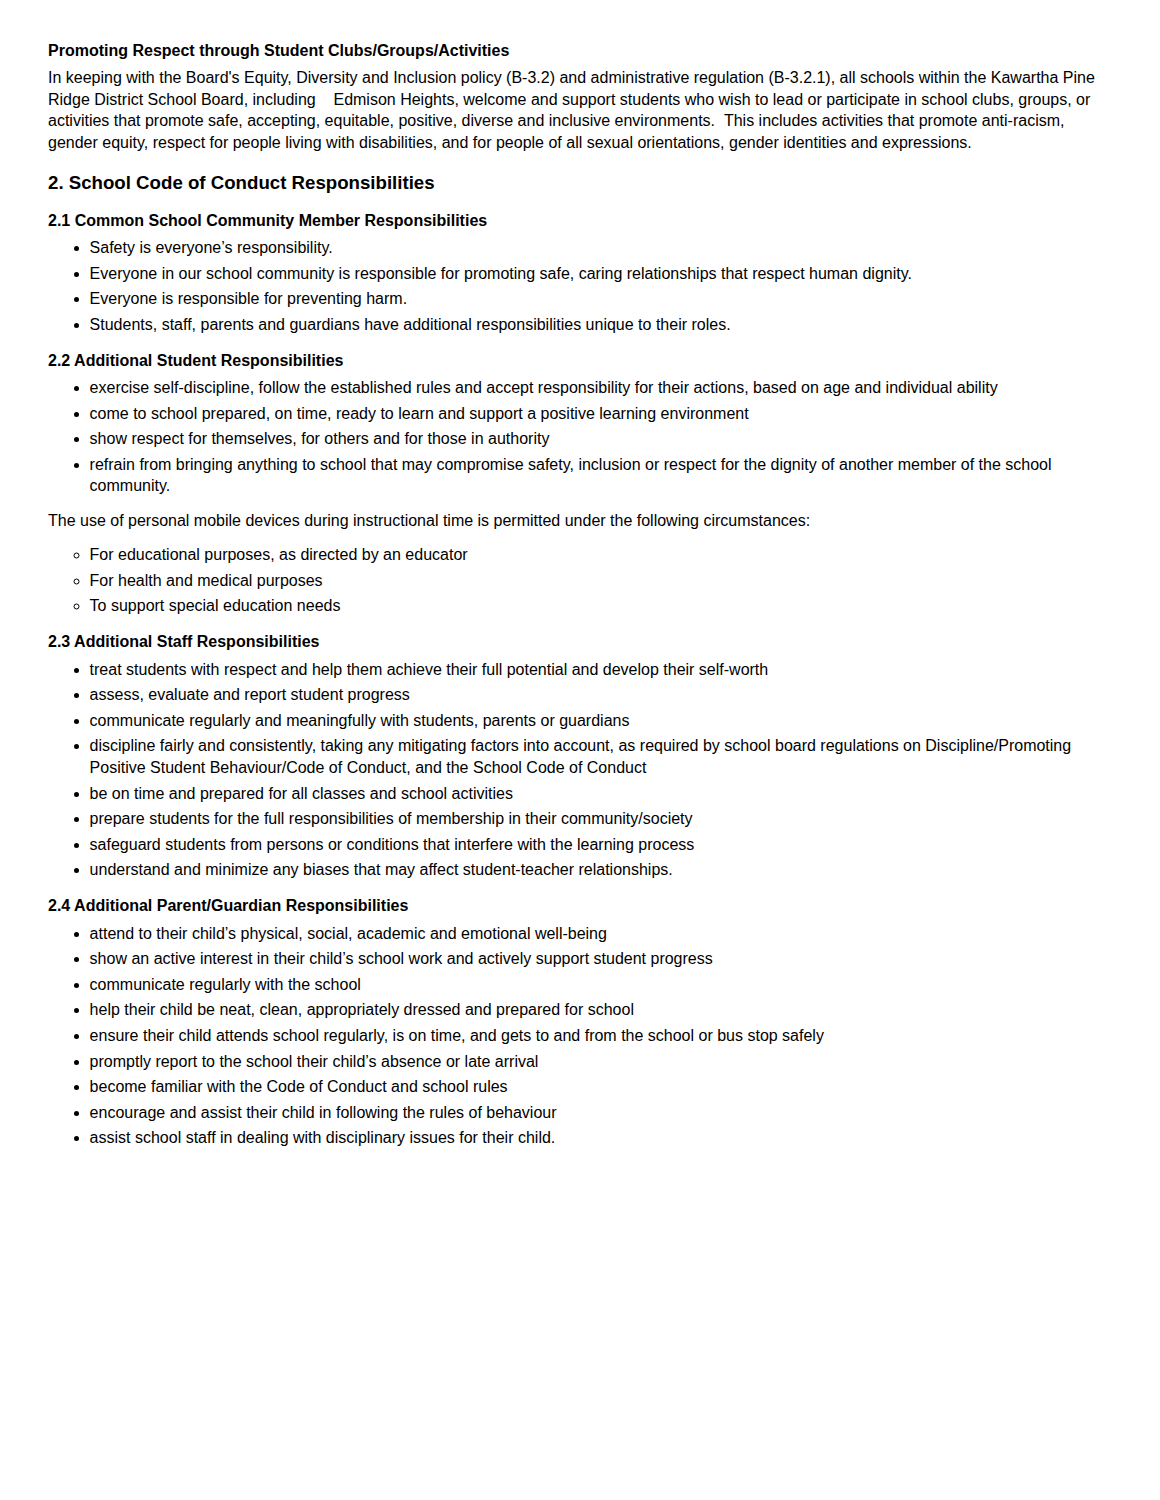Promoting Respect through Student Clubs/Groups/Activities
In keeping with the Board's Equity, Diversity and Inclusion policy (B-3.2) and administrative regulation (B-3.2.1), all schools within the Kawartha Pine Ridge District School Board, including Edmison Heights, welcome and support students who wish to lead or participate in school clubs, groups, or activities that promote safe, accepting, equitable, positive, diverse and inclusive environments. This includes activities that promote anti-racism, gender equity, respect for people living with disabilities, and for people of all sexual orientations, gender identities and expressions.
2. School Code of Conduct Responsibilities
2.1 Common School Community Member Responsibilities
Safety is everyone’s responsibility.
Everyone in our school community is responsible for promoting safe, caring relationships that respect human dignity.
Everyone is responsible for preventing harm.
Students, staff, parents and guardians have additional responsibilities unique to their roles.
2.2 Additional Student Responsibilities
exercise self-discipline, follow the established rules and accept responsibility for their actions, based on age and individual ability
come to school prepared, on time, ready to learn and support a positive learning environment
show respect for themselves, for others and for those in authority
refrain from bringing anything to school that may compromise safety, inclusion or respect for the dignity of another member of the school community.
The use of personal mobile devices during instructional time is permitted under the following circumstances:
For educational purposes, as directed by an educator
For health and medical purposes
To support special education needs
2.3 Additional Staff Responsibilities
treat students with respect and help them achieve their full potential and develop their self-worth
assess, evaluate and report student progress
communicate regularly and meaningfully with students, parents or guardians
discipline fairly and consistently, taking any mitigating factors into account, as required by school board regulations on Discipline/Promoting Positive Student Behaviour/Code of Conduct, and the School Code of Conduct
be on time and prepared for all classes and school activities
prepare students for the full responsibilities of membership in their community/society
safeguard students from persons or conditions that interfere with the learning process
understand and minimize any biases that may affect student-teacher relationships.
2.4 Additional Parent/Guardian Responsibilities
attend to their child’s physical, social, academic and emotional well-being
show an active interest in their child’s school work and actively support student progress
communicate regularly with the school
help their child be neat, clean, appropriately dressed and prepared for school
ensure their child attends school regularly, is on time, and gets to and from the school or bus stop safely
promptly report to the school their child’s absence or late arrival
become familiar with the Code of Conduct and school rules
encourage and assist their child in following the rules of behaviour
assist school staff in dealing with disciplinary issues for their child.